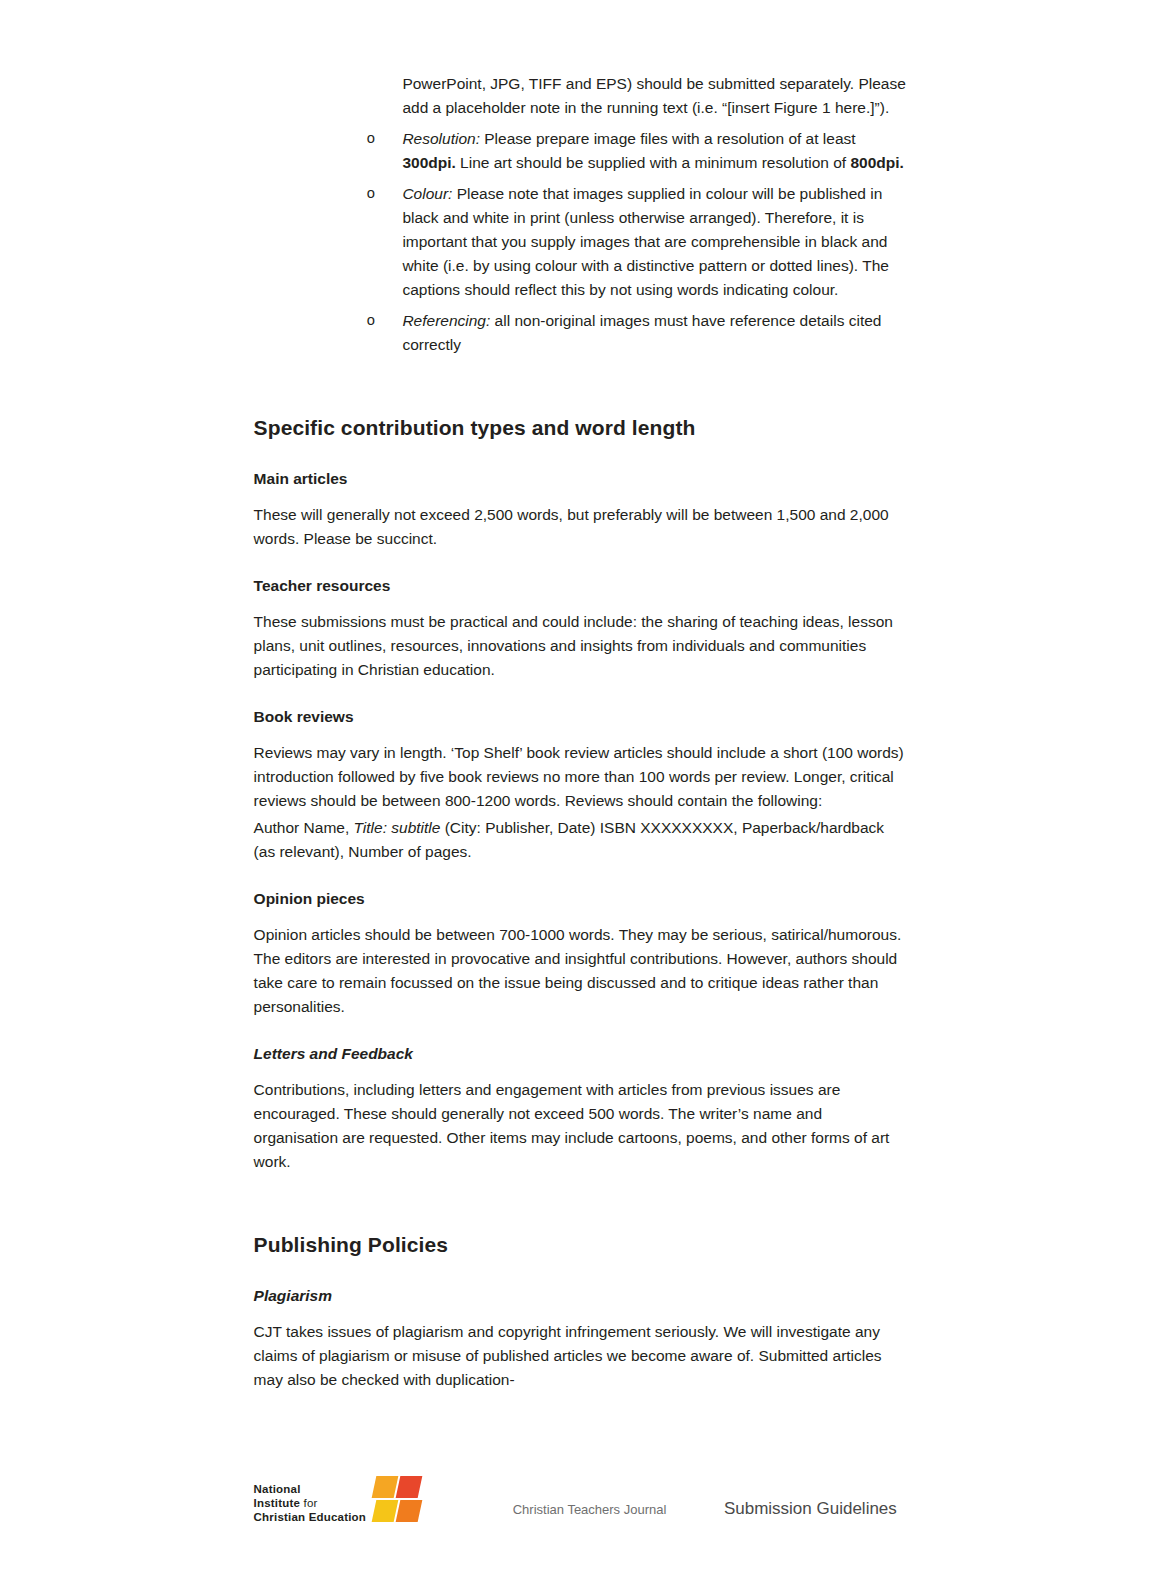PowerPoint, JPG, TIFF and EPS) should be submitted separately. Please add a placeholder note in the running text (i.e. “[insert Figure 1 here.]”).
o Resolution: Please prepare image files with a resolution of at least 300dpi. Line art should be supplied with a minimum resolution of 800dpi.
o Colour: Please note that images supplied in colour will be published in black and white in print (unless otherwise arranged). Therefore, it is important that you supply images that are comprehensible in black and white (i.e. by using colour with a distinctive pattern or dotted lines). The captions should reflect this by not using words indicating colour.
o Referencing: all non-original images must have reference details cited correctly
Specific contribution types and word length
Main articles
These will generally not exceed 2,500 words, but preferably will be between 1,500 and 2,000 words. Please be succinct.
Teacher resources
These submissions must be practical and could include: the sharing of teaching ideas, lesson plans, unit outlines, resources, innovations and insights from individuals and communities participating in Christian education.
Book reviews
Reviews may vary in length. ‘Top Shelf’ book review articles should include a short (100 words) introduction followed by five book reviews no more than 100 words per review. Longer, critical reviews should be between 800-1200 words. Reviews should contain the following:
Author Name, Title: subtitle (City: Publisher, Date) ISBN XXXXXXXXX, Paperback/hardback (as relevant), Number of pages.
Opinion pieces
Opinion articles should be between 700-1000 words. They may be serious, satirical/humorous. The editors are interested in provocative and insightful contributions. However, authors should take care to remain focussed on the issue being discussed and to critique ideas rather than personalities.
Letters and Feedback
Contributions, including letters and engagement with articles from previous issues are encouraged. These should generally not exceed 500 words. The writer’s name and organisation are requested. Other items may include cartoons, poems, and other forms of art work.
Publishing Policies
Plagiarism
CJT takes issues of plagiarism and copyright infringement seriously. We will investigate any claims of plagiarism or misuse of published articles we become aware of. Submitted articles may also be checked with duplication-
National
Institute for
Christian Education
Christian Teachers Journal
Submission Guidelines